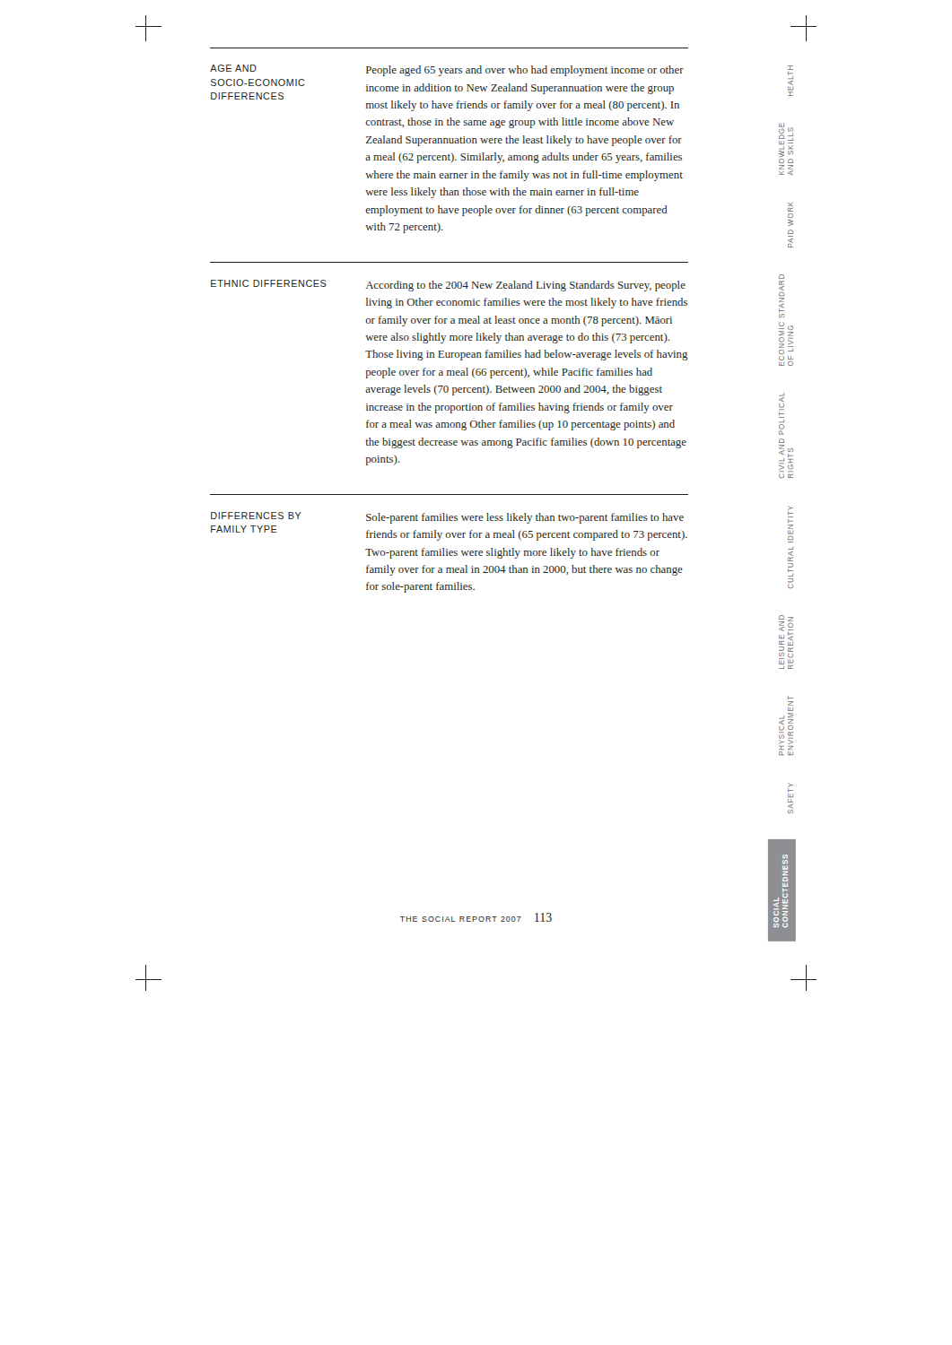HEALTH
KNOWLEDGE
AND SKILLS
PAID WORK
ECONOMIC STANDARD
OF LIVING
CIVIL AND POLITICAL
RIGHTS
CULTURAL IDENTITY
LEISURE AND
RECREATION
PHYSICAL
ENVIRONMENT
SAFETY
SOCIAL CONNECTEDNESS
AGE AND
SOCIO-ECONOMIC
DIFFERENCES
People aged 65 years and over who had employment income or other income in addition to New Zealand Superannuation were the group most likely to have friends or family over for a meal (80 percent). In contrast, those in the same age group with little income above New Zealand Superannuation were the least likely to have people over for a meal (62 percent). Similarly, among adults under 65 years, families where the main earner in the family was not in full-time employment were less likely than those with the main earner in full-time employment to have people over for dinner (63 percent compared with 72 percent).
ETHNIC DIFFERENCES
According to the 2004 New Zealand Living Standards Survey, people living in Other economic families were the most likely to have friends or family over for a meal at least once a month (78 percent). Māori were also slightly more likely than average to do this (73 percent). Those living in European families had below-average levels of having people over for a meal (66 percent), while Pacific families had average levels (70 percent). Between 2000 and 2004, the biggest increase in the proportion of families having friends or family over for a meal was among Other families (up 10 percentage points) and the biggest decrease was among Pacific families (down 10 percentage points).
DIFFERENCES BY
FAMILY TYPE
Sole-parent families were less likely than two-parent families to have friends or family over for a meal (65 percent compared to 73 percent). Two-parent families were slightly more likely to have friends or family over for a meal in 2004 than in 2000, but there was no change for sole-parent families.
THE SOCIAL REPORT 2007 113